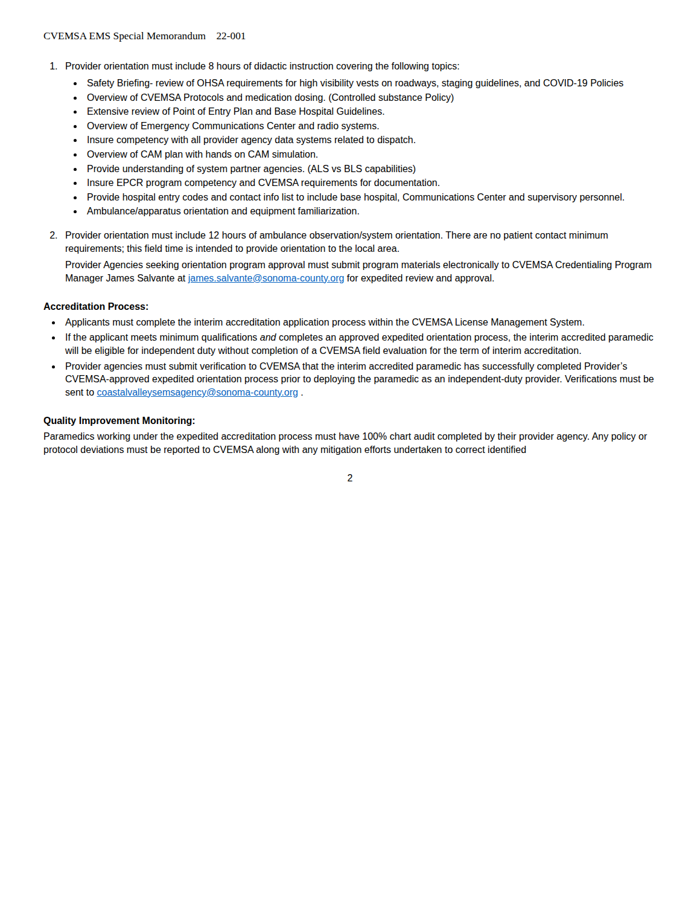CVEMSA EMS Special Memorandum 22-001
Provider orientation must include 8 hours of didactic instruction covering the following topics:
Safety Briefing- review of OHSA requirements for high visibility vests on roadways, staging guidelines, and COVID-19 Policies
Overview of CVEMSA Protocols and medication dosing. (Controlled substance Policy)
Extensive review of Point of Entry Plan and Base Hospital Guidelines.
Overview of Emergency Communications Center and radio systems.
Insure competency with all provider agency data systems related to dispatch.
Overview of CAM plan with hands on CAM simulation.
Provide understanding of system partner agencies. (ALS vs BLS capabilities)
Insure EPCR program competency and CVEMSA requirements for documentation.
Provide hospital entry codes and contact info list to include base hospital, Communications Center and supervisory personnel.
Ambulance/apparatus orientation and equipment familiarization.
Provider orientation must include 12 hours of ambulance observation/system orientation. There are no patient contact minimum requirements; this field time is intended to provide orientation to the local area.
Provider Agencies seeking orientation program approval must submit program materials electronically to CVEMSA Credentialing Program Manager James Salvante at james.salvante@sonoma-county.org for expedited review and approval.
Accreditation Process:
Applicants must complete the interim accreditation application process within the CVEMSA License Management System.
If the applicant meets minimum qualifications and completes an approved expedited orientation process, the interim accredited paramedic will be eligible for independent duty without completion of a CVEMSA field evaluation for the term of interim accreditation.
Provider agencies must submit verification to CVEMSA that the interim accredited paramedic has successfully completed Provider’s CVEMSA-approved expedited orientation process prior to deploying the paramedic as an independent-duty provider. Verifications must be sent to coastalvalleysemsagency@sonoma-county.org .
Quality Improvement Monitoring:
Paramedics working under the expedited accreditation process must have 100% chart audit completed by their provider agency. Any policy or protocol deviations must be reported to CVEMSA along with any mitigation efforts undertaken to correct identified
2